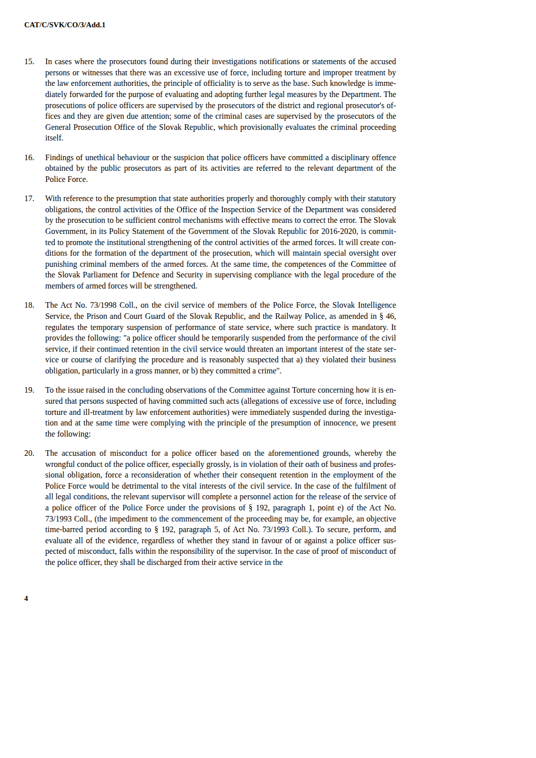CAT/C/SVK/CO/3/Add.1
15. In cases where the prosecutors found during their investigations notifications or statements of the accused persons or witnesses that there was an excessive use of force, including torture and improper treatment by the law enforcement authorities, the principle of officiality is to serve as the base. Such knowledge is immediately forwarded for the purpose of evaluating and adopting further legal measures by the Department. The prosecutions of police officers are supervised by the prosecutors of the district and regional prosecutor's offices and they are given due attention; some of the criminal cases are supervised by the prosecutors of the General Prosecution Office of the Slovak Republic, which provisionally evaluates the criminal proceeding itself.
16. Findings of unethical behaviour or the suspicion that police officers have committed a disciplinary offence obtained by the public prosecutors as part of its activities are referred to the relevant department of the Police Force.
17. With reference to the presumption that state authorities properly and thoroughly comply with their statutory obligations, the control activities of the Office of the Inspection Service of the Department was considered by the prosecution to be sufficient control mechanisms with effective means to correct the error. The Slovak Government, in its Policy Statement of the Government of the Slovak Republic for 2016-2020, is committed to promote the institutional strengthening of the control activities of the armed forces. It will create conditions for the formation of the department of the prosecution, which will maintain special oversight over punishing criminal members of the armed forces. At the same time, the competences of the Committee of the Slovak Parliament for Defence and Security in supervising compliance with the legal procedure of the members of armed forces will be strengthened.
18. The Act No. 73/1998 Coll., on the civil service of members of the Police Force, the Slovak Intelligence Service, the Prison and Court Guard of the Slovak Republic, and the Railway Police, as amended in § 46, regulates the temporary suspension of performance of state service, where such practice is mandatory. It provides the following: "a police officer should be temporarily suspended from the performance of the civil service, if their continued retention in the civil service would threaten an important interest of the state service or course of clarifying the procedure and is reasonably suspected that a) they violated their business obligation, particularly in a gross manner, or b) they committed a crime".
19. To the issue raised in the concluding observations of the Committee against Torture concerning how it is ensured that persons suspected of having committed such acts (allegations of excessive use of force, including torture and ill-treatment by law enforcement authorities) were immediately suspended during the investigation and at the same time were complying with the principle of the presumption of innocence, we present the following:
20. The accusation of misconduct for a police officer based on the aforementioned grounds, whereby the wrongful conduct of the police officer, especially grossly, is in violation of their oath of business and professional obligation, force a reconsideration of whether their consequent retention in the employment of the Police Force would be detrimental to the vital interests of the civil service. In the case of the fulfilment of all legal conditions, the relevant supervisor will complete a personnel action for the release of the service of a police officer of the Police Force under the provisions of § 192, paragraph 1, point e) of the Act No. 73/1993 Coll., (the impediment to the commencement of the proceeding may be, for example, an objective time-barred period according to § 192, paragraph 5, of Act No. 73/1993 Coll.). To secure, perform, and evaluate all of the evidence, regardless of whether they stand in favour of or against a police officer suspected of misconduct, falls within the responsibility of the supervisor. In the case of proof of misconduct of the police officer, they shall be discharged from their active service in the
4